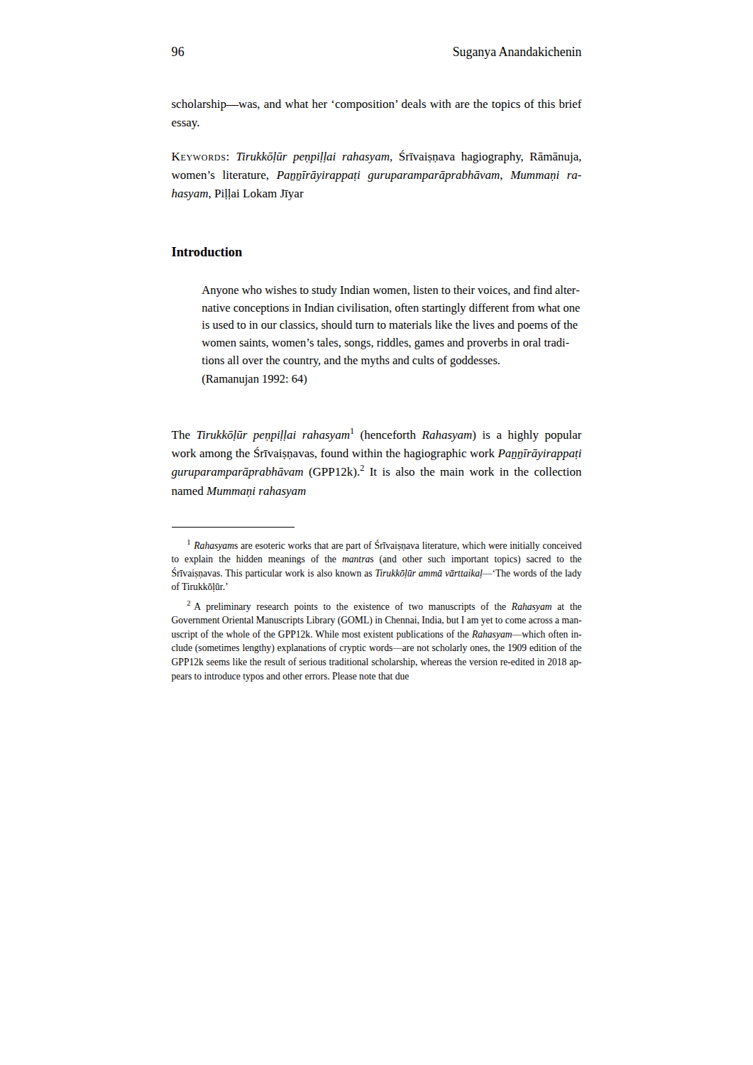96 Suganya Anandakichenin
scholarship—was, and what her ‘composition’ deals with are the topics of this brief essay.
Keywords: Tirukkōḷūr peṇpiḷḷai rahasyam, Śrīvaiṣṇava hagiography, Rāmānuja, women’s literature, Paṉṉīrāyirappaṭi guruparamparāprabhāvam, Mummaṇi rahasyam, Piḷḷai Lokam Jīyar
Introduction
Anyone who wishes to study Indian women, listen to their voices, and find alternative conceptions in Indian civilisation, often startingly different from what one is used to in our classics, should turn to materials like the lives and poems of the women saints, women’s tales, songs, riddles, games and proverbs in oral traditions all over the country, and the myths and cults of goddesses.
(Ramanujan 1992: 64)
The Tirukkōḷūr peṇpiḷḷai rahasyam1 (henceforth Rahasyam) is a highly popular work among the Śrīvaiṣṇavas, found within the hagiographic work Paṉṉīrāyirappaṭi guruparamparāprabhāvam (GPP12k).2 It is also the main work in the collection named Mummaṇi rahasyam
1 Rahasyams are esoteric works that are part of Śrīvaiṣṇava literature, which were initially conceived to explain the hidden meanings of the mantras (and other such important topics) sacred to the Śrīvaiṣṇavas. This particular work is also known as Tirukkōḷūr ammā vārttaikaḷ—‘The words of the lady of Tirukkōḷūr.’
2 A preliminary research points to the existence of two manuscripts of the Rahasyam at the Government Oriental Manuscripts Library (GOML) in Chennai, India, but I am yet to come across a manuscript of the whole of the GPP12k. While most existent publications of the Rahasyam—which often include (sometimes lengthy) explanations of cryptic words—are not scholarly ones, the 1909 edition of the GPP12k seems like the result of serious traditional scholarship, whereas the version re-edited in 2018 appears to introduce typos and other errors. Please note that due